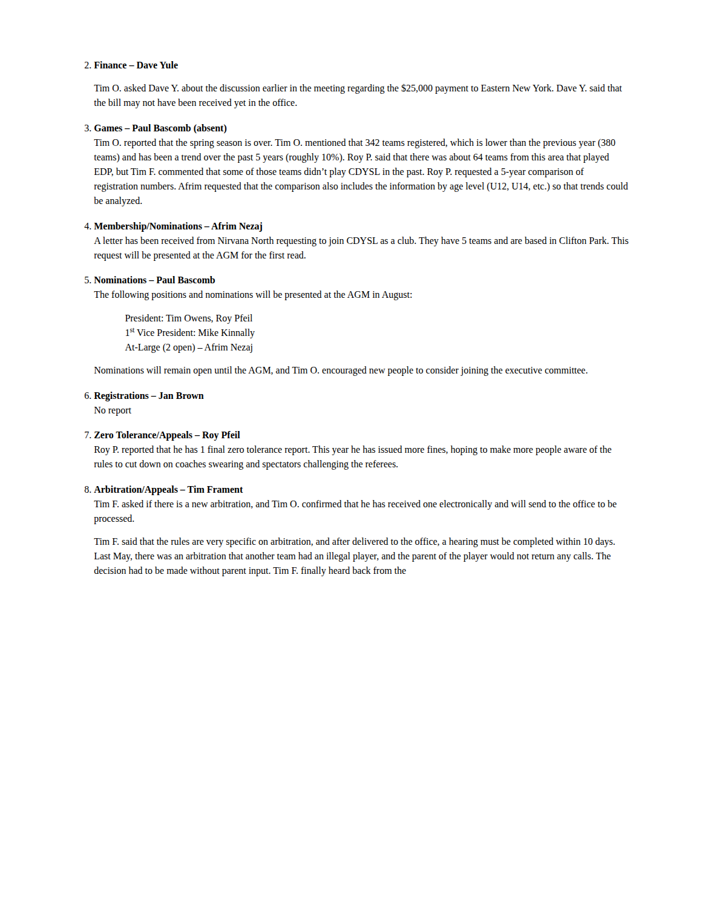Finance – Dave Yule
Tim O. asked Dave Y. about the discussion earlier in the meeting regarding the $25,000 payment to Eastern New York. Dave Y. said that the bill may not have been received yet in the office.
Games – Paul Bascomb (absent)
Tim O. reported that the spring season is over. Tim O. mentioned that 342 teams registered, which is lower than the previous year (380 teams) and has been a trend over the past 5 years (roughly 10%). Roy P. said that there was about 64 teams from this area that played EDP, but Tim F. commented that some of those teams didn’t play CDYSL in the past. Roy P. requested a 5-year comparison of registration numbers. Afrim requested that the comparison also includes the information by age level (U12, U14, etc.) so that trends could be analyzed.
Membership/Nominations – Afrim Nezaj
A letter has been received from Nirvana North requesting to join CDYSL as a club. They have 5 teams and are based in Clifton Park. This request will be presented at the AGM for the first read.
Nominations – Paul Bascomb
The following positions and nominations will be presented at the AGM in August:
President: Tim Owens, Roy Pfeil
1st Vice President: Mike Kinnally
At-Large (2 open) – Afrim Nezaj
Nominations will remain open until the AGM, and Tim O. encouraged new people to consider joining the executive committee.
Registrations – Jan Brown
No report
Zero Tolerance/Appeals – Roy Pfeil
Roy P. reported that he has 1 final zero tolerance report. This year he has issued more fines, hoping to make more people aware of the rules to cut down on coaches swearing and spectators challenging the referees.
Arbitration/Appeals – Tim Frament
Tim F. asked if there is a new arbitration, and Tim O. confirmed that he has received one electronically and will send to the office to be processed.
Tim F. said that the rules are very specific on arbitration, and after delivered to the office, a hearing must be completed within 10 days. Last May, there was an arbitration that another team had an illegal player, and the parent of the player would not return any calls. The decision had to be made without parent input. Tim F. finally heard back from the